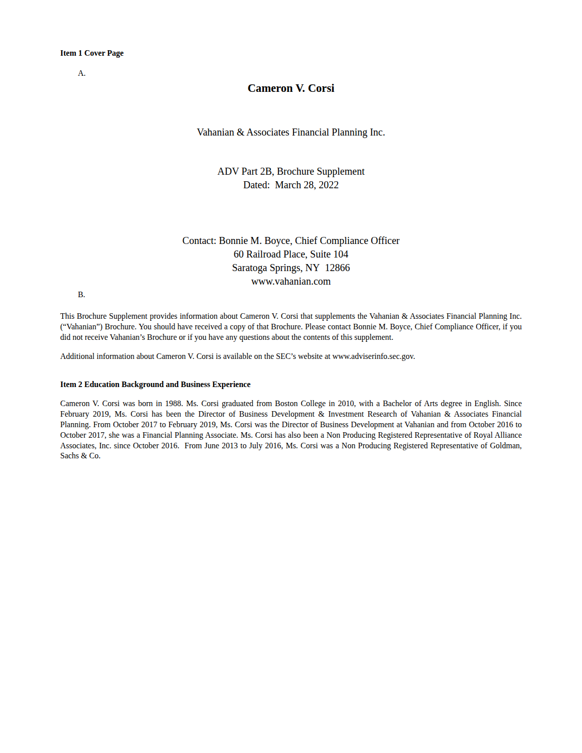Item 1 Cover Page
A.
Cameron V. Corsi
Vahanian & Associates Financial Planning Inc.
ADV Part 2B, Brochure Supplement
Dated: March 28, 2022
Contact: Bonnie M. Boyce, Chief Compliance Officer
60 Railroad Place, Suite 104
Saratoga Springs, NY 12866
www.vahanian.com
B.
This Brochure Supplement provides information about Cameron V. Corsi that supplements the Vahanian & Associates Financial Planning Inc. (“Vahanian”) Brochure. You should have received a copy of that Brochure. Please contact Bonnie M. Boyce, Chief Compliance Officer, if you did not receive Vahanian’s Brochure or if you have any questions about the contents of this supplement.
Additional information about Cameron V. Corsi is available on the SEC’s website at www.adviserinfo.sec.gov.
Item 2 Education Background and Business Experience
Cameron V. Corsi was born in 1988. Ms. Corsi graduated from Boston College in 2010, with a Bachelor of Arts degree in English. Since February 2019, Ms. Corsi has been the Director of Business Development & Investment Research of Vahanian & Associates Financial Planning. From October 2017 to February 2019, Ms. Corsi was the Director of Business Development at Vahanian and from October 2016 to October 2017, she was a Financial Planning Associate. Ms. Corsi has also been a Non Producing Registered Representative of Royal Alliance Associates, Inc. since October 2016. From June 2013 to July 2016, Ms. Corsi was a Non Producing Registered Representative of Goldman, Sachs & Co.